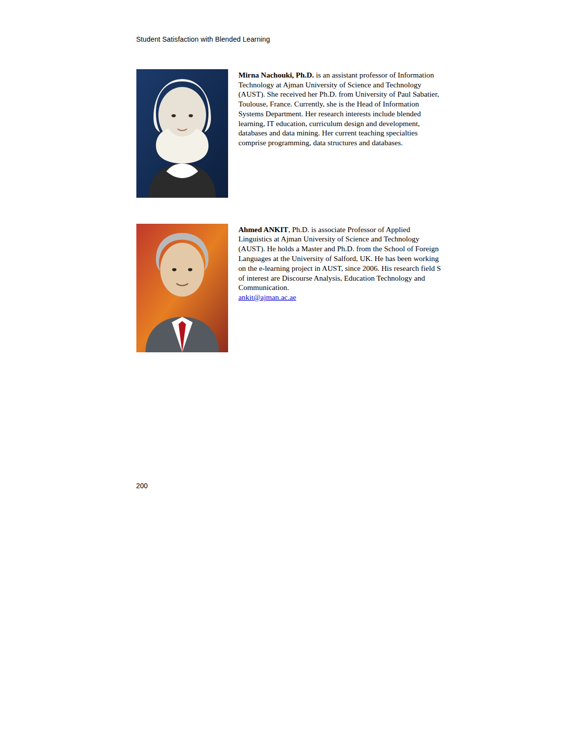Student Satisfaction with Blended Learning
Mirna Nachouki, Ph.D. is an assistant professor of Information Technology at Ajman University of Science and Technology (AUST). She received her Ph.D. from University of Paul Sabatier, Toulouse, France. Currently, she is the Head of Information Systems Department. Her research interests include blended learning, IT education, curriculum design and development, databases and data mining. Her current teaching specialties comprise programming, data structures and databases.
Ahmed ANKIT, Ph.D. is associate Professor of Applied Linguistics at Ajman University of Science and Technology (AUST). He holds a Master and Ph.D. from the School of Foreign Languages at the University of Salford, UK. He has been working on the e-learning project in AUST, since 2006. His research field S of interest are Discourse Analysis, Education Technology and Communication.
ankit@ajman.ac.ae
200